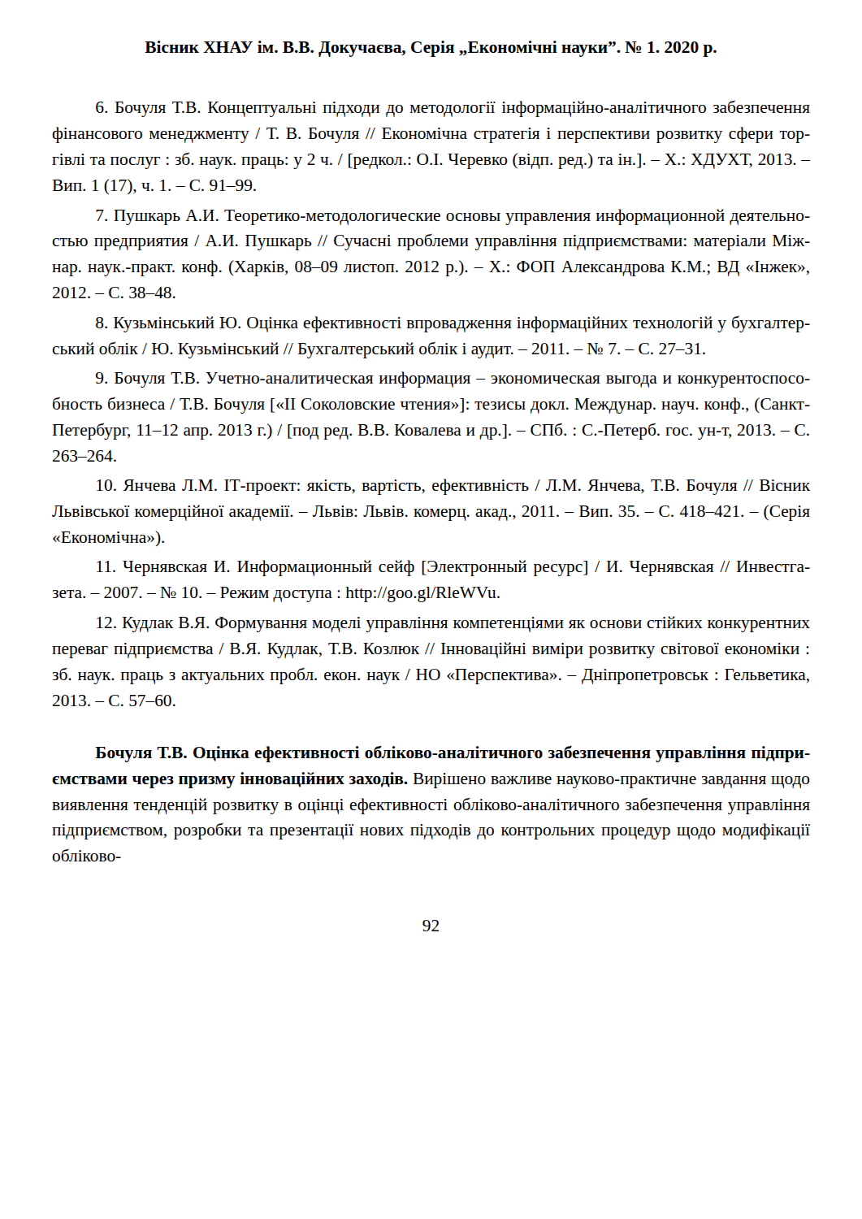Вісник ХНАУ ім. В.В. Докучаєва, Серія „Економічні науки”. № 1. 2020 р.
6. Бочуля Т.В. Концептуальні підходи до методології інформаційно-аналітичного забезпечення фінансового менеджменту / Т. В. Бочуля // Економічна стратегія і перспективи розвитку сфери торгівлі та послуг : зб. наук. праць: у 2 ч. / [редкол.: О.І. Черевко (відп. ред.) та ін.]. – Х.: ХДУХТ, 2013. – Вип. 1 (17), ч. 1. – С. 91–99.
7. Пушкарь А.И. Теоретико-методологические основы управления информационной деятельностью предприятия / А.И. Пушкарь // Сучасні проблеми управління підприємствами: матеріали Міжнар. наук.-практ. конф. (Харків, 08–09 листоп. 2012 р.). – Х.: ФОП Александрова К.М.; ВД «Інжек», 2012. – С. 38–48.
8. Кузьмінський Ю. Оцінка ефективності впровадження інформаційних технологій у бухгалтерський облік / Ю. Кузьмінський // Бухгалтерський облік і аудит. – 2011. – № 7. – С. 27–31.
9. Бочуля Т.В. Учетно-аналитическая информация – экономическая выгода и конкурентоспособность бизнеса / Т.В. Бочуля [«ІІ Соколовские чтения»]: тезисы докл. Междунар. науч. конф., (Санкт-Петербург, 11–12 апр. 2013 г.) / [под ред. В.В. Ковалева и др.]. – СПб. : С.-Петерб. гос. ун-т, 2013. – С. 263–264.
10. Янчева Л.М. ІТ-проект: якість, вартість, ефективність / Л.М. Янчева, Т.В. Бочуля // Вісник Львівської комерційної академії. – Львів: Львів. комерц. акад., 2011. – Вип. 35. – С. 418–421. – (Серія «Економічна»).
11. Чернявская И. Информационный сейф [Электронный ресурс] / И. Чернявская // Инвестгазета. – 2007. – № 10. – Режим доступа : http://goo.gl/RleWVu.
12. Кудлак В.Я. Формування моделі управління компетенціями як основи стійких конкурентних переваг підприємства / В.Я. Кудлак, Т.В. Козлюк // Інноваційні виміри розвитку світової економіки : зб. наук. праць з актуальних пробл. екон. наук / НО «Перспектива». – Дніпропетровськ : Гельветика, 2013. – С. 57–60.
Бочуля Т.В. Оцінка ефективності обліково-аналітичного забезпечення управління підприємствами через призму інноваційних заходів. Вирішено важливе науково-практичне завдання щодо виявлення тенденцій розвитку в оцінці ефективності обліково-аналітичного забезпечення управління підприємством, розробки та презентації нових підходів до контрольних процедур щодо модифікації обліково-
92